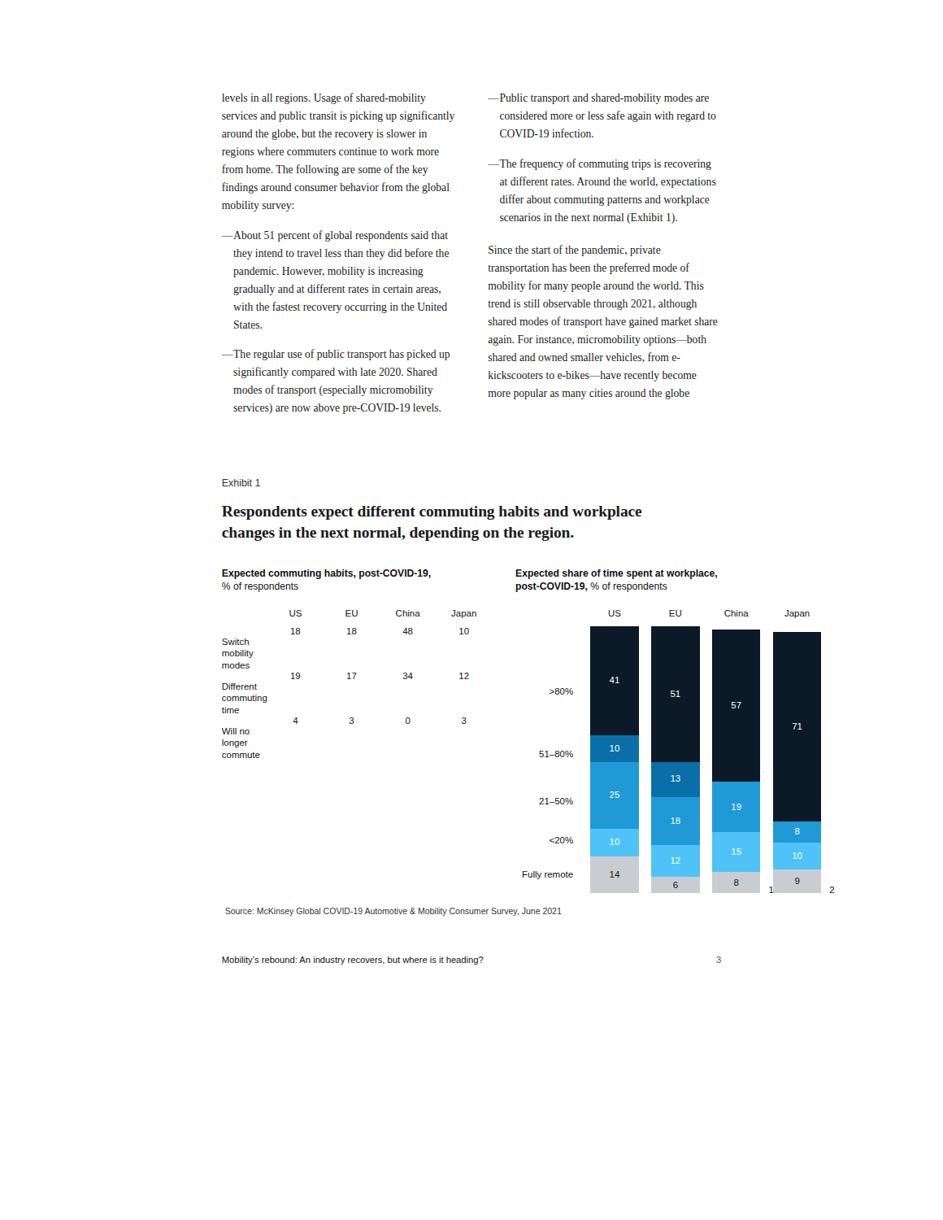levels in all regions. Usage of shared-mobility services and public transit is picking up significantly around the globe, but the recovery is slower in regions where commuters continue to work more from home. The following are some of the key findings around consumer behavior from the global mobility survey:
About 51 percent of global respondents said that they intend to travel less than they did before the pandemic. However, mobility is increasing gradually and at different rates in certain areas, with the fastest recovery occurring in the United States.
The regular use of public transport has picked up significantly compared with late 2020. Shared modes of transport (especially micromobility services) are now above pre-COVID-19 levels.
Public transport and shared-mobility modes are considered more or less safe again with regard to COVID-19 infection.
The frequency of commuting trips is recovering at different rates. Around the world, expectations differ about commuting patterns and workplace scenarios in the next normal (Exhibit 1).
Since the start of the pandemic, private transportation has been the preferred mode of mobility for many people around the world. This trend is still observable through 2021, although shared modes of transport have gained market share again. For instance, micromobility options—both shared and owned smaller vehicles, from e-kickscooters to e-bikes—have recently become more popular as many cities around the globe
Exhibit 1
Respondents expect different commuting habits and workplace changes in the next normal, depending on the region.
Expected commuting habits, post-COVID-19,
% of respondents
| | US | EU | China | Japan |
| --- | --- | --- | --- | --- |
| | 18 | 18 | 48 | 10 |
| Switch mobility modes | | | | |
| | 19 | 17 | 34 | 12 |
| Different commuting time | | | | |
| | 4 | 3 | 0 | 3 |
| Will no longer commute | | | | |
Expected share of time spent at workplace,
post-COVID-19, % of respondents
>80% 51–80% 21–50% <20% Fully remote
US
41
10
25
10
14
EU
51
13
18
12
6
China
57
19
15
81
Japan
71
8
10
92
Source: McKinsey Global COVID-19 Automotive & Mobility Consumer Survey, June 2021
Mobility’s rebound: An industry recovers, but where is it heading?
3